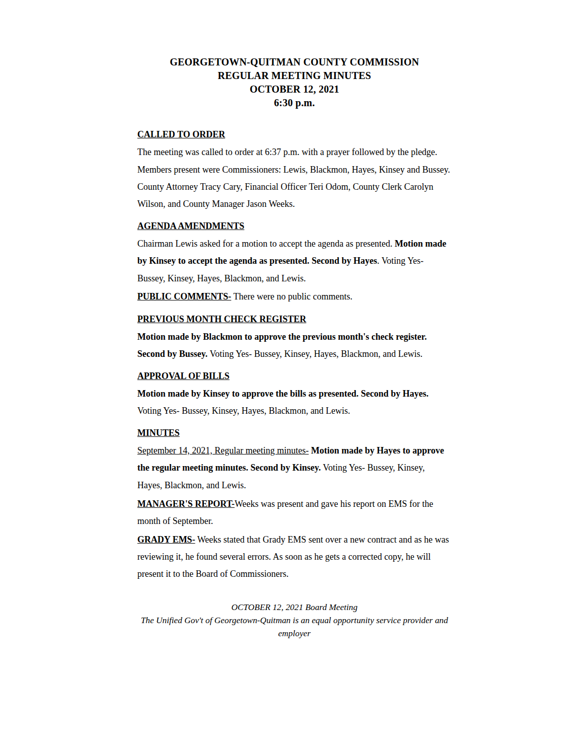GEORGETOWN-QUITMAN COUNTY COMMISSION REGULAR MEETING MINUTES OCTOBER 12, 2021 6:30 p.m.
CALLED TO ORDER
The meeting was called to order at 6:37 p.m. with a prayer followed by the pledge. Members present were Commissioners: Lewis, Blackmon, Hayes, Kinsey and Bussey. County Attorney Tracy Cary, Financial Officer Teri Odom, County Clerk Carolyn Wilson, and County Manager Jason Weeks.
AGENDA AMENDMENTS
Chairman Lewis asked for a motion to accept the agenda as presented. Motion made by Kinsey to accept the agenda as presented. Second by Hayes. Voting Yes- Bussey, Kinsey, Hayes, Blackmon, and Lewis.
PUBLIC COMMENTS-
There were no public comments.
PREVIOUS MONTH CHECK REGISTER
Motion made by Blackmon to approve the previous month's check register. Second by Bussey. Voting Yes- Bussey, Kinsey, Hayes, Blackmon, and Lewis.
APPROVAL OF BILLS
Motion made by Kinsey to approve the bills as presented. Second by Hayes. Voting Yes- Bussey, Kinsey, Hayes, Blackmon, and Lewis.
MINUTES
September 14, 2021, Regular meeting minutes- Motion made by Hayes to approve the regular meeting minutes. Second by Kinsey. Voting Yes- Bussey, Kinsey, Hayes, Blackmon, and Lewis.
MANAGER'S REPORT-
Weeks was present and gave his report on EMS for the month of September.
GRADY EMS-
Weeks stated that Grady EMS sent over a new contract and as he was reviewing it, he found several errors. As soon as he gets a corrected copy, he will present it to the Board of Commissioners.
OCTOBER 12, 2021 Board Meeting The Unified Gov't of Georgetown-Quitman is an equal opportunity service provider and employer